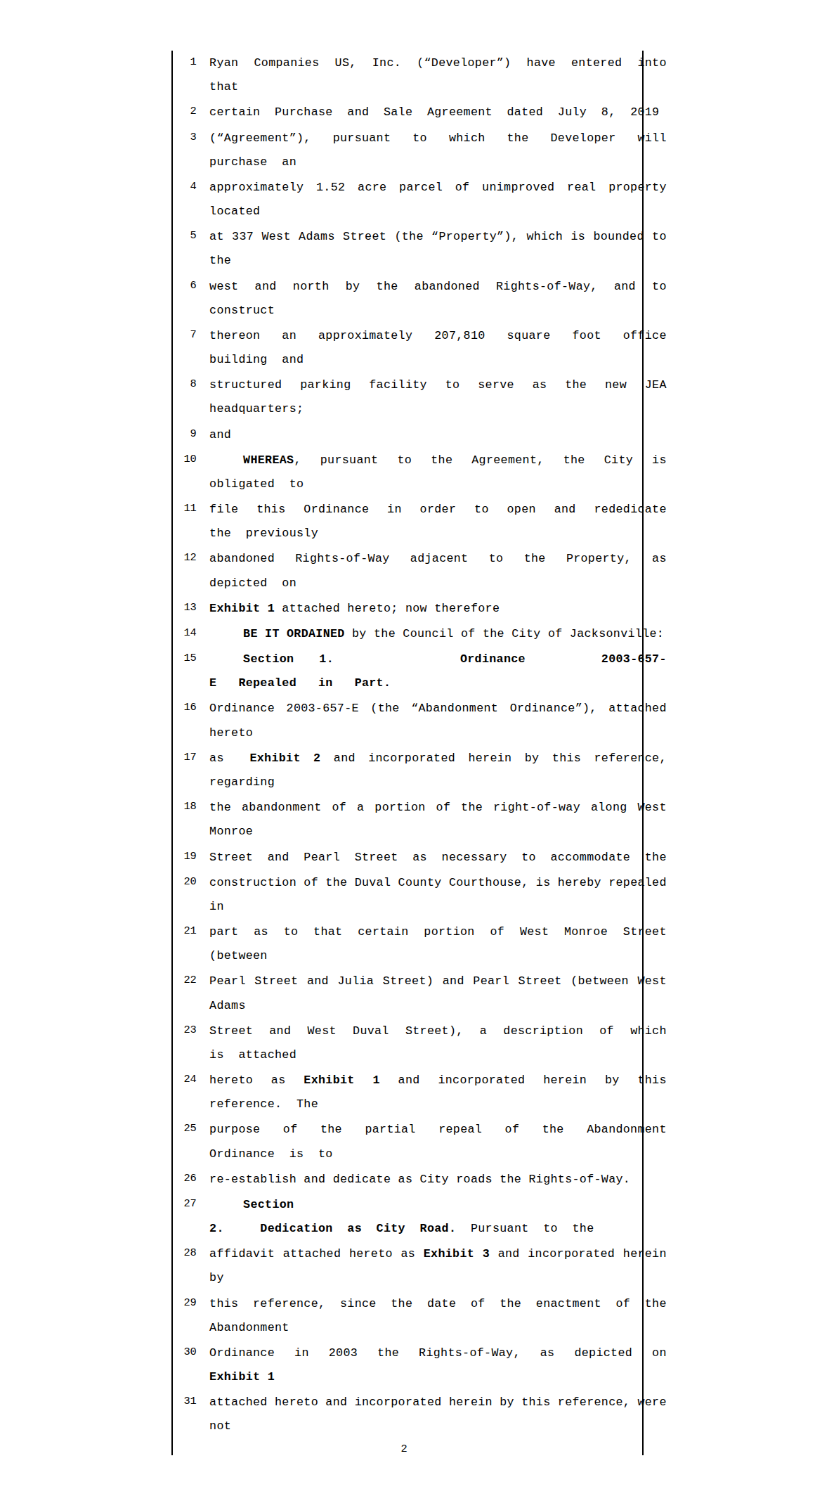| 1 | Ryan Companies US, Inc. (“Developer”) have entered into that |
| 2 | certain Purchase and Sale Agreement dated July 8, 2019 |
| 3 | (“Agreement”), pursuant to which the Developer will purchase an |
| 4 | approximately 1.52 acre parcel of unimproved real property located |
| 5 | at 337 West Adams Street (the “Property”), which is bounded to the |
| 6 | west and north by the abandoned Rights-of-Way, and to construct |
| 7 | thereon an approximately 207,810 square foot office building and |
| 8 | structured parking facility to serve as the new JEA headquarters; |
| 9 | and |
| 10 | WHEREAS , pursuant to the Agreement, the City is obligated to |
| 11 | file this Ordinance in order to open and rededicate the previously |
| 12 | abandoned Rights-of-Way adjacent to the Property, as depicted on |
| 13 | Exhibit 1 attached hereto; now therefore |
| 14 | BE IT ORDAINED by the Council of the City of Jacksonville: |
| 15 | Section 1. Ordinance 2003-657-E Repealed in Part. |
| 16 | Ordinance 2003-657-E (the “Abandonment Ordinance”), attached hereto |
| 17 | as Exhibit 2 and incorporated herein by this reference, regarding |
| 18 | the abandonment of a portion of the right-of-way along West Monroe |
| 19 | Street and Pearl Street as necessary to accommodate the |
| 20 | construction of the Duval County Courthouse, is hereby repealed in |
| 21 | part as to that certain portion of West Monroe Street (between |
| 22 | Pearl Street and Julia Street) and Pearl Street (between West Adams |
| 23 | Street and West Duval Street), a description of which is attached |
| 24 | hereto as Exhibit 1 and incorporated herein by this reference. The |
| 25 | purpose of the partial repeal of the Abandonment Ordinance is to |
| 26 | re-establish and dedicate as City roads the Rights-of-Way. |
| 27 | Section 2. Dedication as City Road. Pursuant to the |
| 28 | affidavit attached hereto as Exhibit 3 and incorporated herein by |
| 29 | this reference, since the date of the enactment of the Abandonment |
| 30 | Ordinance in 2003 the Rights-of-Way, as depicted on Exhibit 1 |
| 31 | attached hereto and incorporated herein by this reference, were not |
2